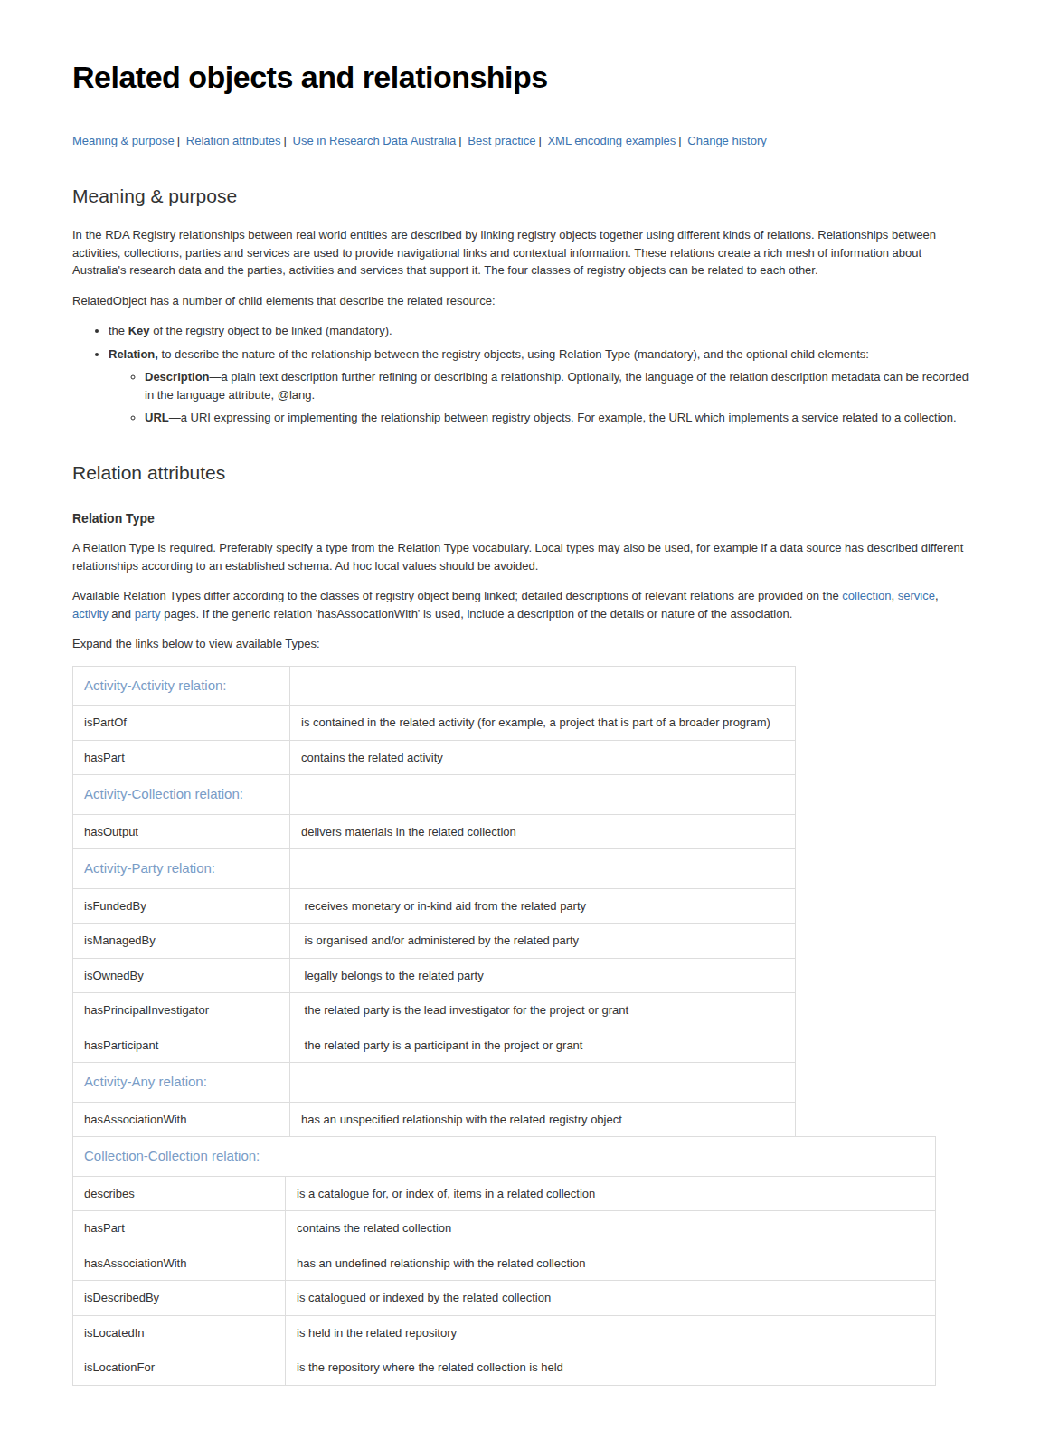Related objects and relationships
Meaning & purpose| Relation attributes| Use in Research Data Australia| Best practice| XML encoding examples| Change history
Meaning & purpose
In the RDA Registry relationships between real world entities are described by linking registry objects together using different kinds of relations. Relationships between activities, collections, parties and services are used to provide navigational links and contextual information. These relations create a rich mesh of information about Australia's research data and the parties, activities and services that support it. The four classes of registry objects can be related to each other.
RelatedObject has a number of child elements that describe the related resource:
the Key of the registry object to be linked (mandatory).
Relation, to describe the nature of the relationship between the registry objects, using Relation Type (mandatory), and the optional child elements:
Description—a plain text description further refining or describing a relationship. Optionally, the language of the relation description metadata can be recorded in the language attribute, @lang.
URL—a URI expressing or implementing the relationship between registry objects. For example, the URL which implements a service related to a collection.
Relation attributes
Relation Type
A Relation Type is required. Preferably specify a type from the Relation Type vocabulary. Local types may also be used, for example if a data source has described different relationships according to an established schema. Ad hoc local values should be avoided.
Available Relation Types differ according to the classes of registry object being linked; detailed descriptions of relevant relations are provided on the collection, service, activity and party pages. If the generic relation 'hasAssocationWith' is used, include a description of the details or nature of the association.
Expand the links below to view available Types:
| Activity-Activity relation: | |
| isPartOf | is contained in the related activity (for example, a project that is part of a broader program) |
| hasPart | contains the related activity |
| Activity-Collection relation: | |
| hasOutput | delivers materials in the related collection |
| Activity-Party relation: | |
| isFundedBy | receives monetary or in-kind aid from the related party |
| isManagedBy | is organised and/or administered by the related party |
| isOwnedBy | legally belongs to the related party |
| hasPrincipalInvestigator | the related party is the lead investigator for the project or grant |
| hasParticipant | the related party is a participant in the project or grant |
| Activity-Any relation: | |
| hasAssociationWith | has an unspecified relationship with the related registry object |
| Collection-Collection relation: |
| describes | is a catalogue for, or index of, items in a related collection |
| hasPart | contains the related collection |
| hasAssociationWith | has an undefined relationship with the related collection |
| isDescribedBy | is catalogued or indexed by the related collection |
| isLocatedIn | is held in the related repository |
| isLocationFor | is the repository where the related collection is held |